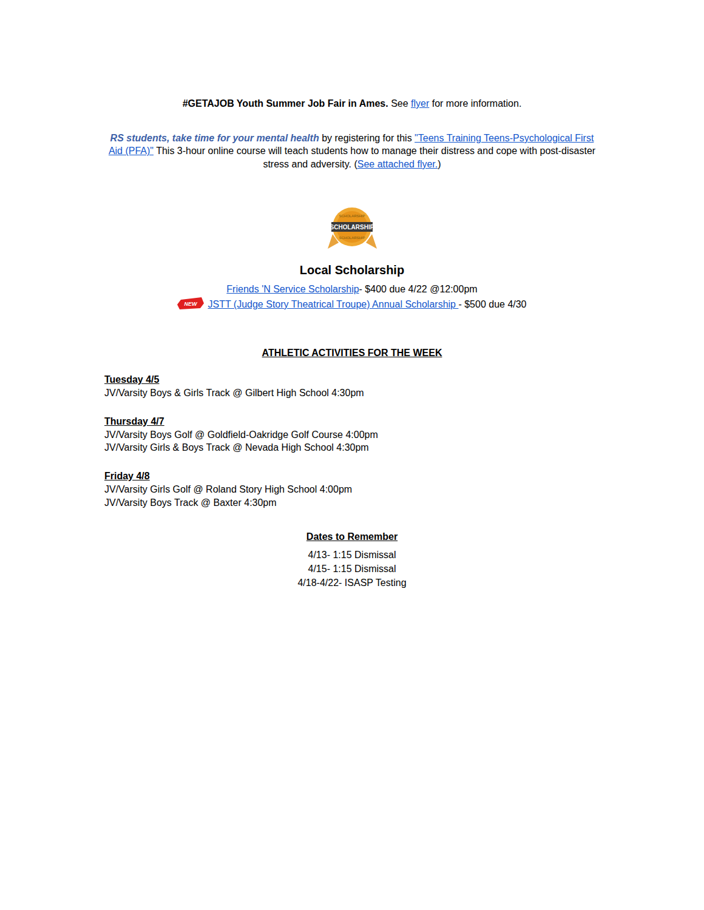#GETAJOB Youth Summer Job Fair in Ames. See flyer for more information.
RS students, take time for your mental health by registering for this "Teens Training Teens-Psychological First Aid (PFA)" This 3-hour online course will teach students how to manage their distress and cope with post-disaster stress and adversity. (See attached flyer.)
SCHOLARSHIP SCHOLARSHIP SCHOLARSHIP
Local Scholarship
Friends 'N Service Scholarship- $400 due 4/22 @12:00pm
NEW JSTT (Judge Story Theatrical Troupe) Annual Scholarship - $500 due 4/30
ATHLETIC ACTIVITIES FOR THE WEEK
Tuesday 4/5
JV/Varsity Boys & Girls Track @ Gilbert High School 4:30pm
Thursday 4/7
JV/Varsity Boys Golf @ Goldfield-Oakridge Golf Course 4:00pm
JV/Varsity Girls & Boys Track @ Nevada High School 4:30pm
Friday 4/8
JV/Varsity Girls Golf @ Roland Story High School 4:00pm
JV/Varsity Boys Track @ Baxter 4:30pm
Dates to Remember
4/13- 1:15 Dismissal
4/15- 1:15 Dismissal
4/18-4/22- ISASP Testing